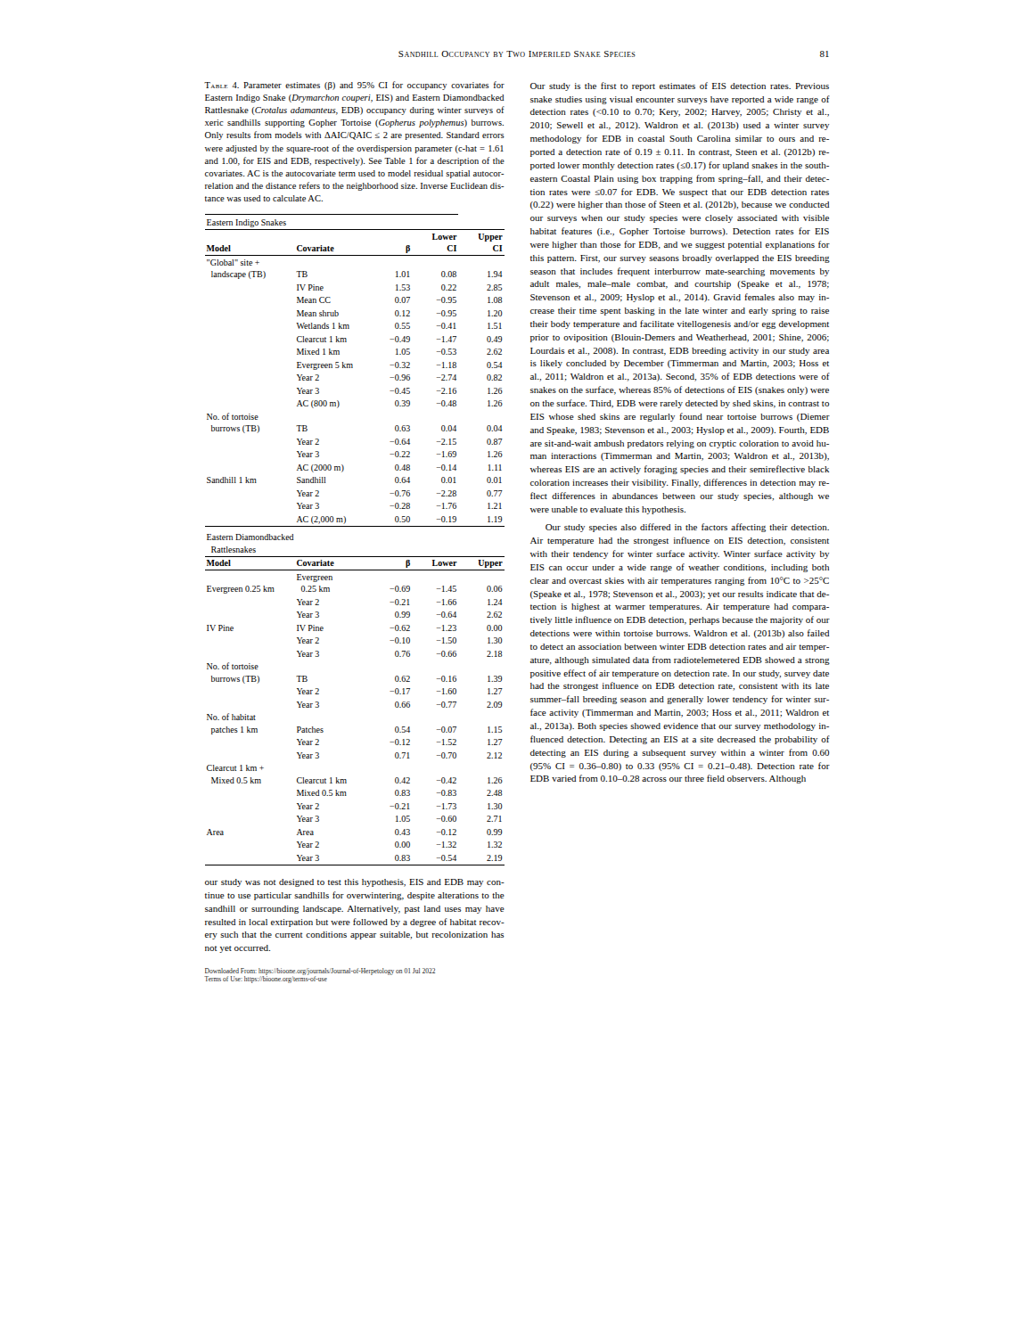Sandhill Occupancy by Two Imperiled Snake Species 81
Table 4. Parameter estimates (β) and 95% CI for occupancy covariates for Eastern Indigo Snake (Drymarchon couperi, EIS) and Eastern Diamondbacked Rattlesnake (Crotalus adamanteus, EDB) occupancy during winter surveys of xeric sandhills supporting Gopher Tortoise (Gopherus polyphemus) burrows. Only results from models with ΔAIC/QAIC ≤ 2 are presented. Standard errors were adjusted by the square-root of the overdispersion parameter (c-hat = 1.61 and 1.00, for EIS and EDB, respectively). See Table 1 for a description of the covariates. AC is the autocovariate term used to model residual spatial autocorrelation and the distance refers to the neighborhood size. Inverse Euclidean distance was used to calculate AC.
| Eastern Indigo Snakes |
| Model | Covariate | β | Lower CI | Upper CI |
| "Global" site + landscape (TB) | TB | 1.01 | 0.08 | 1.94 |
| | IV Pine | 1.53 | 0.22 | 2.85 |
| | Mean CC | 0.07 | −0.95 | 1.08 |
| | Mean shrub | 0.12 | −0.95 | 1.20 |
| | Wetlands 1 km | 0.55 | −0.41 | 1.51 |
| | Clearcut 1 km | −0.49 | −1.47 | 0.49 |
| | Mixed 1 km | 1.05 | −0.53 | 2.62 |
| | Evergreen 5 km | −0.32 | −1.18 | 0.54 |
| | Year 2 | −0.96 | −2.74 | 0.82 |
| | Year 3 | −0.45 | −2.16 | 1.26 |
| | AC (800 m) | 0.39 | −0.48 | 1.26 |
| No. of tortoise burrows (TB) | TB | 0.63 | 0.04 | 0.04 |
| | Year 2 | −0.64 | −2.15 | 0.87 |
| | Year 3 | −0.22 | −1.69 | 1.26 |
| | AC (2000 m) | 0.48 | −0.14 | 1.11 |
| Sandhill 1 km | Sandhill | 0.64 | 0.01 | 0.01 |
| | Year 2 | −0.76 | −2.28 | 0.77 |
| | Year 3 | −0.28 | −1.76 | 1.21 |
| | AC (2,000 m) | 0.50 | −0.19 | 1.19 |
| Eastern Diamondbacked Rattlesnakes |
| Model | Covariate | β | Lower | Upper |
| Evergreen 0.25 km | Evergreen 0.25 km | −0.69 | −1.45 | 0.06 |
| | Year 2 | −0.21 | −1.66 | 1.24 |
| | Year 3 | 0.99 | −0.64 | 2.62 |
| IV Pine | IV Pine | −0.62 | −1.23 | 0.00 |
| | Year 2 | −0.10 | −1.50 | 1.30 |
| | Year 3 | 0.76 | −0.66 | 2.18 |
| No. of tortoise burrows (TB) | TB | 0.62 | −0.16 | 1.39 |
| | Year 2 | −0.17 | −1.60 | 1.27 |
| | Year 3 | 0.66 | −0.77 | 2.09 |
| No. of habitat patches 1 km | Patches | 0.54 | −0.07 | 1.15 |
| | Year 2 | −0.12 | −1.52 | 1.27 |
| | Year 3 | 0.71 | −0.70 | 2.12 |
| Clearcut 1 km + Mixed 0.5 km | Clearcut 1 km | 0.42 | −0.42 | 1.26 |
| | Mixed 0.5 km | 0.83 | −0.83 | 2.48 |
| | Year 2 | −0.21 | −1.73 | 1.30 |
| | Year 3 | 1.05 | −0.60 | 2.71 |
| Area | Area | 0.43 | −0.12 | 0.99 |
| | Year 2 | 0.00 | −1.32 | 1.32 |
| | Year 3 | 0.83 | −0.54 | 2.19 |
our study was not designed to test this hypothesis, EIS and EDB may continue to use particular sandhills for overwintering, despite alterations to the sandhill or surrounding landscape. Alternatively, past land uses may have resulted in local extirpation but were followed by a degree of habitat recovery such that the current conditions appear suitable, but recolonization has not yet occurred.
Our study is the first to report estimates of EIS detection rates. Previous snake studies using visual encounter surveys have reported a wide range of detection rates (<0.10 to 0.70; Kery, 2002; Harvey, 2005; Christy et al., 2010; Sewell et al., 2012). Waldron et al. (2013b) used a winter survey methodology for EDB in coastal South Carolina similar to ours and reported a detection rate of 0.19 ± 0.11. In contrast, Steen et al. (2012b) reported lower monthly detection rates (≤0.17) for upland snakes in the southeastern Coastal Plain using box trapping from spring–fall, and their detection rates were ≤0.07 for EDB. We suspect that our EDB detection rates (0.22) were higher than those of Steen et al. (2012b), because we conducted our surveys when our study species were closely associated with visible habitat features (i.e., Gopher Tortoise burrows). Detection rates for EIS were higher than those for EDB, and we suggest potential explanations for this pattern. First, our survey seasons broadly overlapped the EIS breeding season that includes frequent interburrow mate-searching movements by adult males, male–male combat, and courtship (Speake et al., 1978; Stevenson et al., 2009; Hyslop et al., 2014). Gravid females also may increase their time spent basking in the late winter and early spring to raise their body temperature and facilitate vitellogenesis and/or egg development prior to oviposition (Blouin-Demers and Weatherhead, 2001; Shine, 2006; Lourdais et al., 2008). In contrast, EDB breeding activity in our study area is likely concluded by December (Timmerman and Martin, 2003; Hoss et al., 2011; Waldron et al., 2013a). Second, 35% of EDB detections were of snakes on the surface, whereas 85% of detections of EIS (snakes only) were on the surface. Third, EDB were rarely detected by shed skins, in contrast to EIS whose shed skins are regularly found near tortoise burrows (Diemer and Speake, 1983; Stevenson et al., 2003; Hyslop et al., 2009). Fourth, EDB are sit-and-wait ambush predators relying on cryptic coloration to avoid human interactions (Timmerman and Martin, 2003; Waldron et al., 2013b), whereas EIS are an actively foraging species and their semireflective black coloration increases their visibility. Finally, differences in detection may reflect differences in abundances between our study species, although we were unable to evaluate this hypothesis.
Our study species also differed in the factors affecting their detection. Air temperature had the strongest influence on EIS detection, consistent with their tendency for winter surface activity. Winter surface activity by EIS can occur under a wide range of weather conditions, including both clear and overcast skies with air temperatures ranging from 10°C to >25°C (Speake et al., 1978; Stevenson et al., 2003); yet our results indicate that detection is highest at warmer temperatures. Air temperature had comparatively little influence on EDB detection, perhaps because the majority of our detections were within tortoise burrows. Waldron et al. (2013b) also failed to detect an association between winter EDB detection rates and air temperature, although simulated data from radiotelemetered EDB showed a strong positive effect of air temperature on detection rate. In our study, survey date had the strongest influence on EDB detection rate, consistent with its late summer–fall breeding season and generally lower tendency for winter surface activity (Timmerman and Martin, 2003; Hoss et al., 2011; Waldron et al., 2013a). Both species showed evidence that our survey methodology influenced detection. Detecting an EIS at a site decreased the probability of detecting an EIS during a subsequent survey within a winter from 0.60 (95% CI = 0.36–0.80) to 0.33 (95% CI = 0.21–0.48). Detection rate for EDB varied from 0.10–0.28 across our three field observers. Although
Downloaded From: https://bioone.org/journals/Journal-of-Herpetology on 01 Jul 2022
Terms of Use: https://bioone.org/terms-of-use